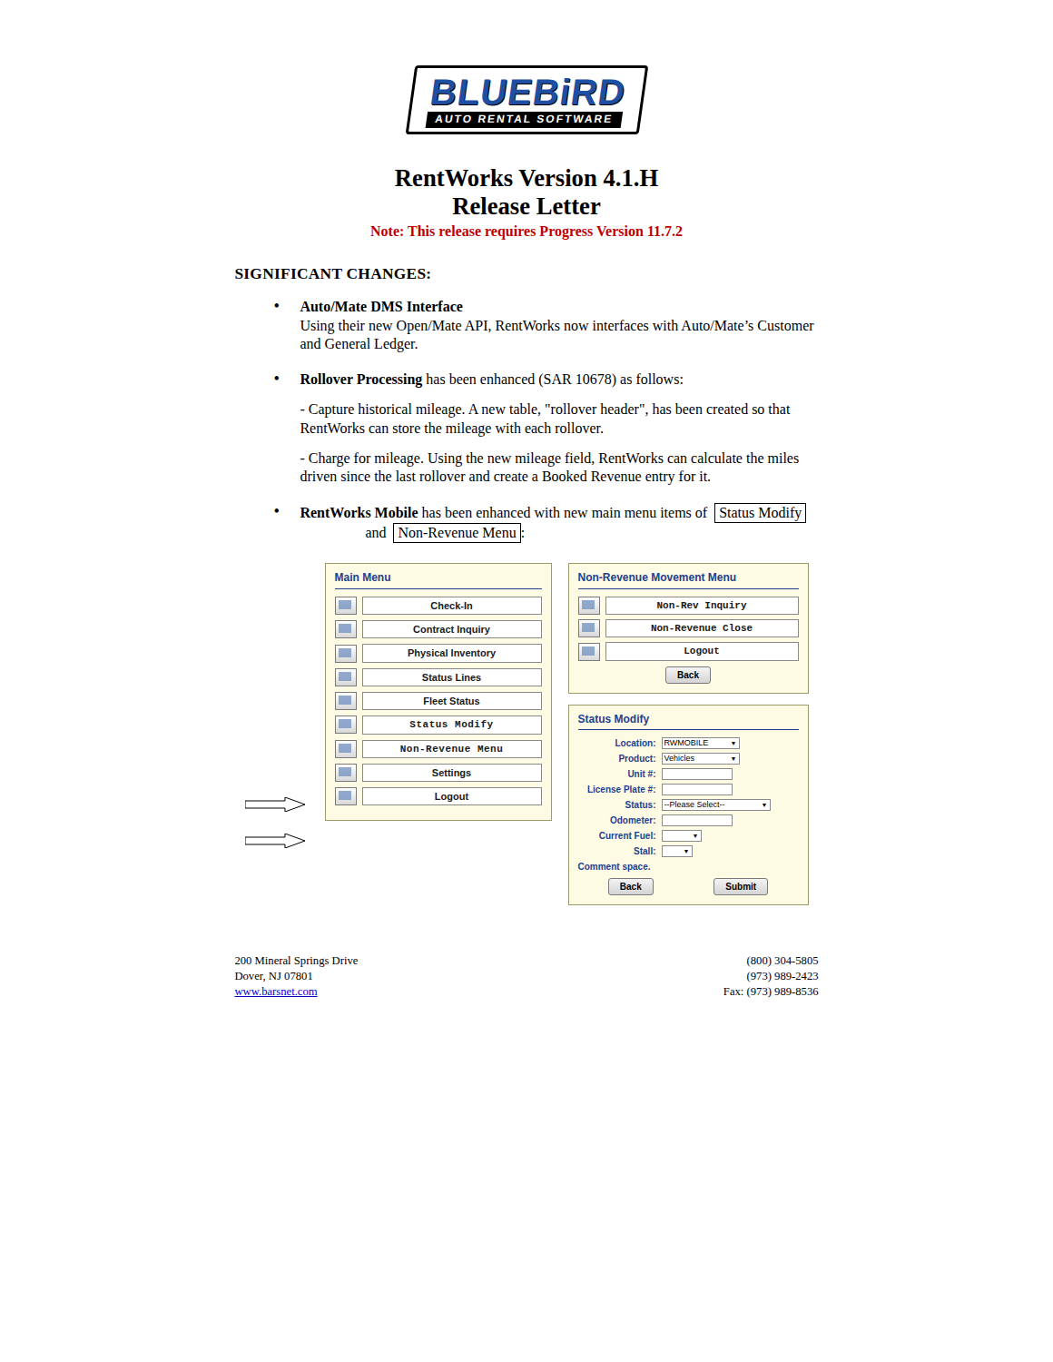BLUEBiRD
AUTO RENTAL SOFTWARE
RentWorks Version 4.1.H
Release Letter
Note: This release requires Progress Version 11.7.2
SIGNIFICANT CHANGES:
Auto/Mate DMS Interface
Using their new Open/Mate API, RentWorks now interfaces with Auto/Mate’s Customer and General Ledger.
Rollover Processing has been enhanced (SAR 10678) as follows:
- Capture historical mileage. A new table, "rollover header", has been created so that RentWorks can store the mileage with each rollover.
- Charge for mileage. Using the new mileage field, RentWorks can calculate the miles driven since the last rollover and create a Booked Revenue entry for it.
RentWorks Mobile has been enhanced with new main menu items of Status Modify
and Non-Revenue Menu:
Main Menu
Check-In
Contract Inquiry
Physical Inventory
Status Lines
Fleet Status
Status Modify
Non-Revenue Menu
Settings
Logout
Non-Revenue Movement Menu
Non-Rev Inquiry
Non-Revenue Close
Logout
Back
Status Modify
Location:
RWMOBILE▼
Product:
Vehicles▼
Unit #:
License Plate #:
Status:
--Please Select--▼
Odometer:
Current Fuel:
▼
Stall:
▼
Comment space.
Back Submit
200 Mineral Springs Drive
Dover, NJ 07801
www.barsnet.com
(800) 304-5805
(973) 989-2423
Fax: (973) 989-8536